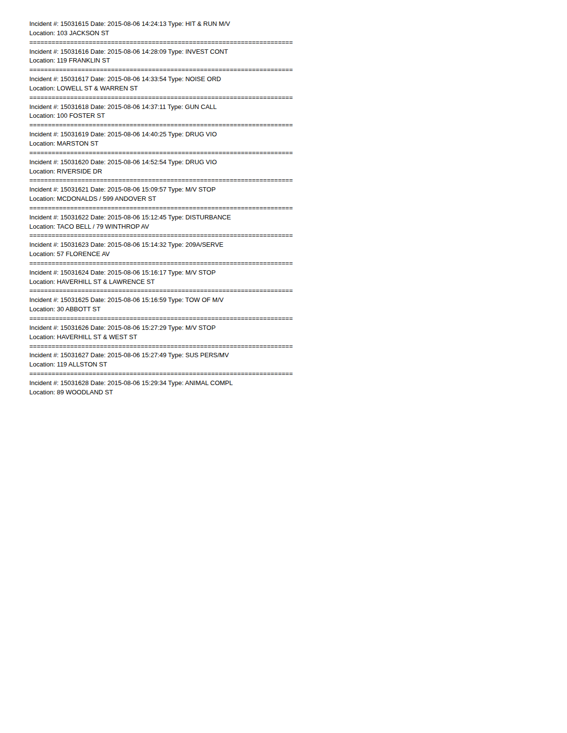Incident #: 15031615 Date: 2015-08-06 14:24:13 Type: HIT & RUN M/V
Location: 103 JACKSON ST
=======================================================================
Incident #: 15031616 Date: 2015-08-06 14:28:09 Type: INVEST CONT
Location: 119 FRANKLIN ST
=======================================================================
Incident #: 15031617 Date: 2015-08-06 14:33:54 Type: NOISE ORD
Location: LOWELL ST & WARREN ST
=======================================================================
Incident #: 15031618 Date: 2015-08-06 14:37:11 Type: GUN CALL
Location: 100 FOSTER ST
=======================================================================
Incident #: 15031619 Date: 2015-08-06 14:40:25 Type: DRUG VIO
Location: MARSTON ST
=======================================================================
Incident #: 15031620 Date: 2015-08-06 14:52:54 Type: DRUG VIO
Location: RIVERSIDE DR
=======================================================================
Incident #: 15031621 Date: 2015-08-06 15:09:57 Type: M/V STOP
Location: MCDONALDS / 599 ANDOVER ST
=======================================================================
Incident #: 15031622 Date: 2015-08-06 15:12:45 Type: DISTURBANCE
Location: TACO BELL / 79 WINTHROP AV
=======================================================================
Incident #: 15031623 Date: 2015-08-06 15:14:32 Type: 209A/SERVE
Location: 57 FLORENCE AV
=======================================================================
Incident #: 15031624 Date: 2015-08-06 15:16:17 Type: M/V STOP
Location: HAVERHILL ST & LAWRENCE ST
=======================================================================
Incident #: 15031625 Date: 2015-08-06 15:16:59 Type: TOW OF M/V
Location: 30 ABBOTT ST
=======================================================================
Incident #: 15031626 Date: 2015-08-06 15:27:29 Type: M/V STOP
Location: HAVERHILL ST & WEST ST
=======================================================================
Incident #: 15031627 Date: 2015-08-06 15:27:49 Type: SUS PERS/MV
Location: 119 ALLSTON ST
=======================================================================
Incident #: 15031628 Date: 2015-08-06 15:29:34 Type: ANIMAL COMPL
Location: 89 WOODLAND ST